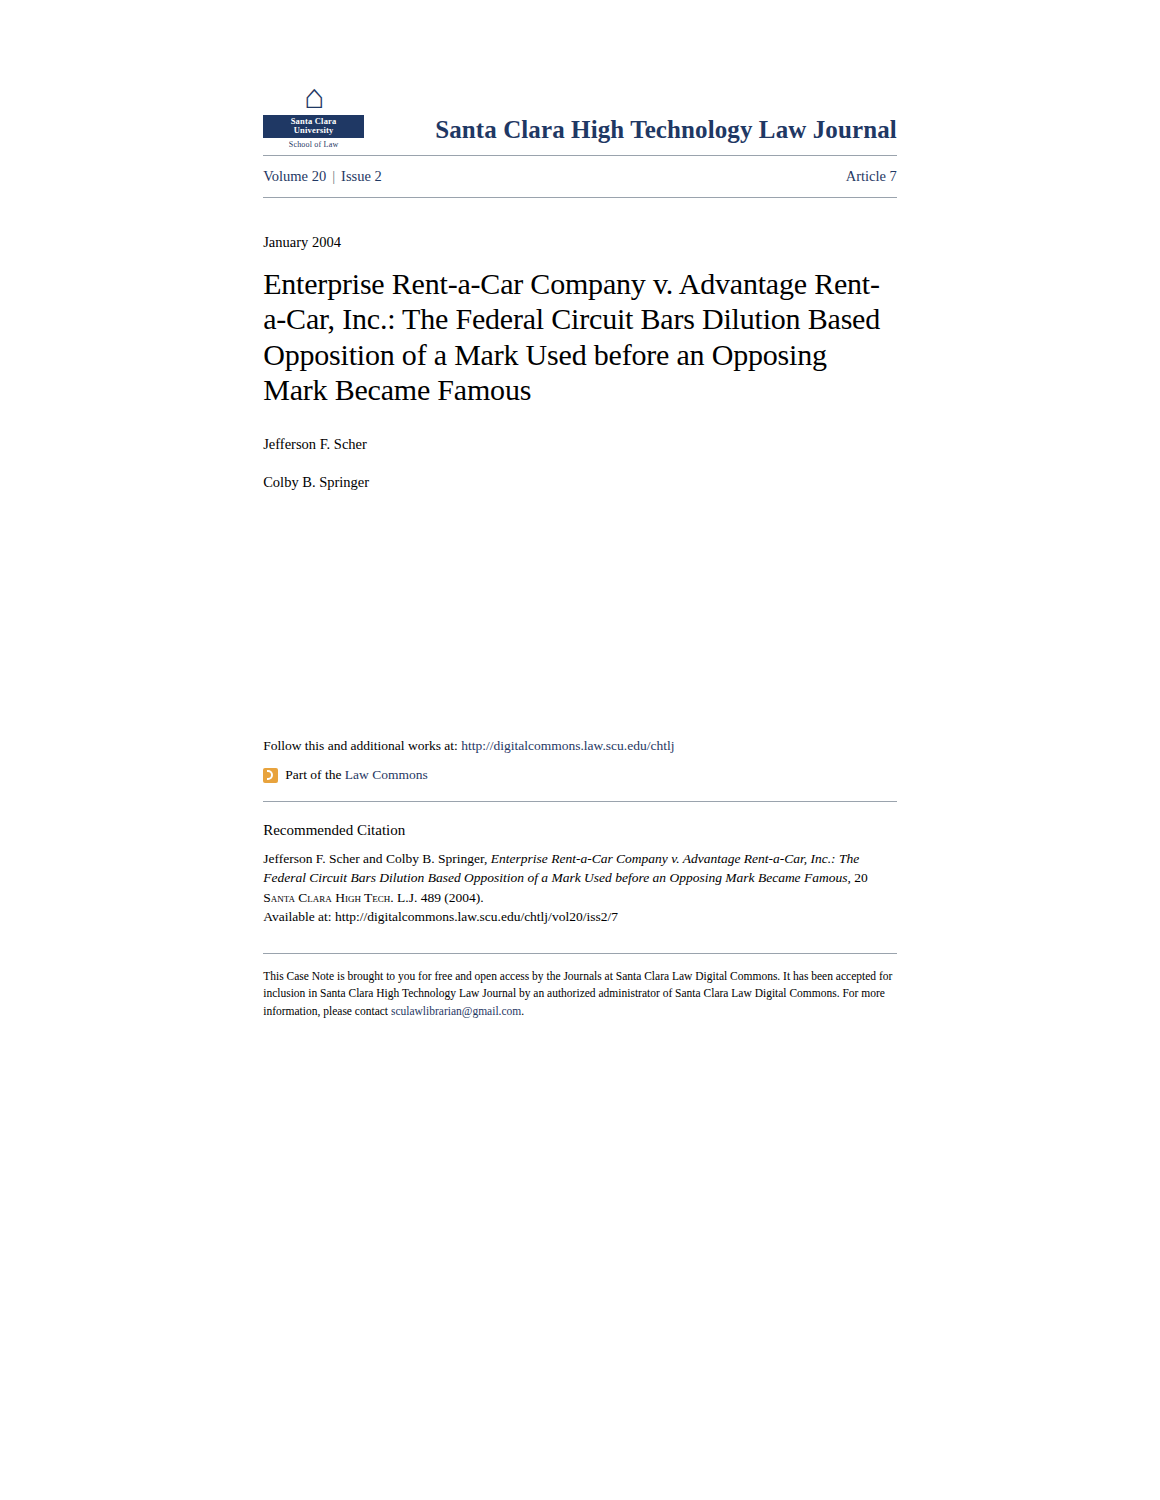⌂ Santa Clara University School of Law
Santa Clara High Technology Law Journal
Volume 20|Issue 2
Article 7
January 2004
Enterprise Rent-a-Car Company v. Advantage Rent-a-Car, Inc.: The Federal Circuit Bars Dilution Based Opposition of a Mark Used before an Opposing Mark Became Famous
Jefferson F. Scher
Colby B. Springer
Follow this and additional works at: http://digitalcommons.law.scu.edu/chtlj
Part of the Law Commons
Recommended Citation
Jefferson F. Scher and Colby B. Springer, Enterprise Rent-a-Car Company v. Advantage Rent-a-Car, Inc.: The Federal Circuit Bars Dilution Based Opposition of a Mark Used before an Opposing Mark Became Famous, 20 Santa Clara High Tech. L.J. 489 (2004).
Available at: http://digitalcommons.law.scu.edu/chtlj/vol20/iss2/7
This Case Note is brought to you for free and open access by the Journals at Santa Clara Law Digital Commons. It has been accepted for inclusion in Santa Clara High Technology Law Journal by an authorized administrator of Santa Clara Law Digital Commons. For more information, please contact sculawlibrarian@gmail.com.